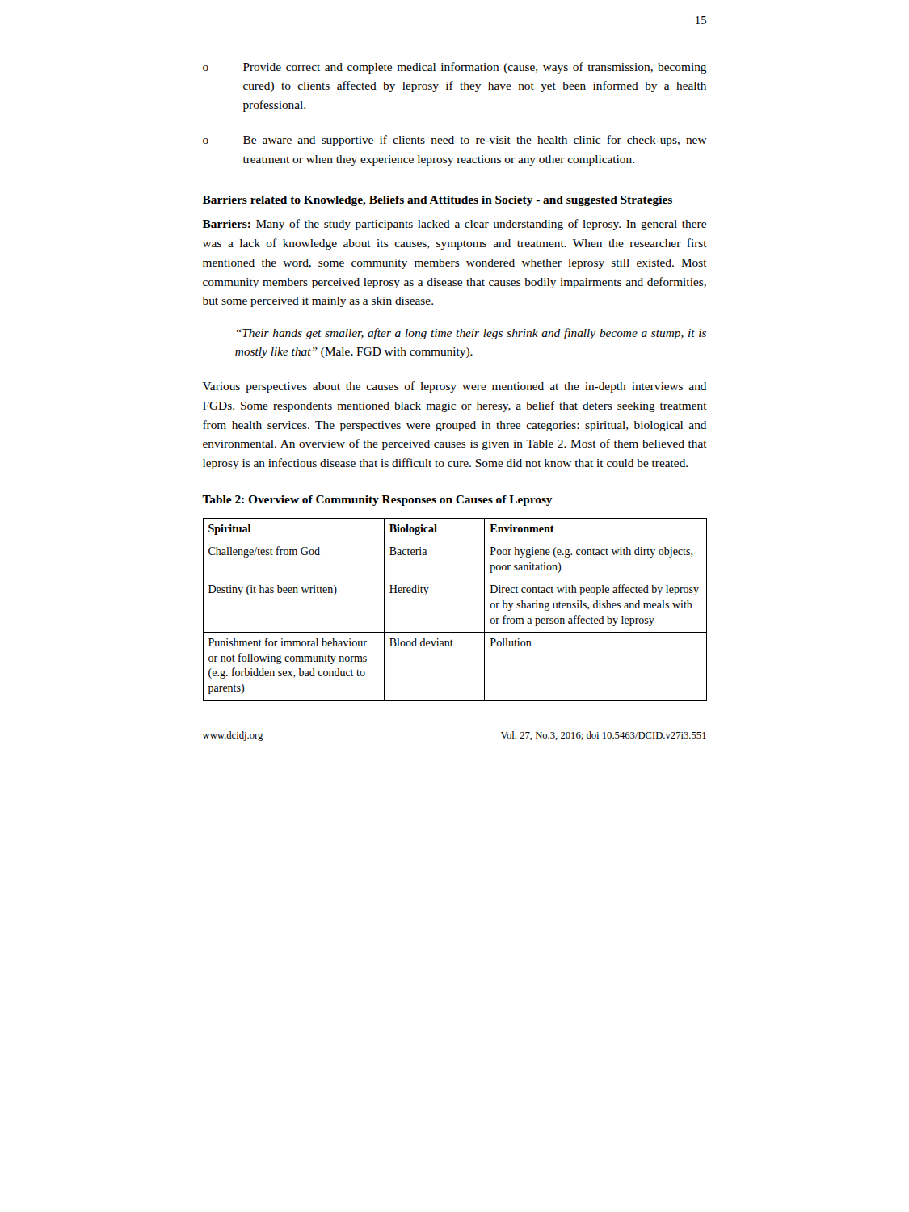15
o Provide correct and complete medical information (cause, ways of transmission, becoming cured) to clients affected by leprosy if they have not yet been informed by a health professional.
o Be aware and supportive if clients need to re-visit the health clinic for check-ups, new treatment or when they experience leprosy reactions or any other complication.
Barriers related to Knowledge, Beliefs and Attitudes in Society - and suggested Strategies
Barriers: Many of the study participants lacked a clear understanding of leprosy. In general there was a lack of knowledge about its causes, symptoms and treatment. When the researcher first mentioned the word, some community members wondered whether leprosy still existed. Most community members perceived leprosy as a disease that causes bodily impairments and deformities, but some perceived it mainly as a skin disease.
“Their hands get smaller, after a long time their legs shrink and finally become a stump, it is mostly like that” (Male, FGD with community).
Various perspectives about the causes of leprosy were mentioned at the in-depth interviews and FGDs. Some respondents mentioned black magic or heresy, a belief that deters seeking treatment from health services. The perspectives were grouped in three categories: spiritual, biological and environmental. An overview of the perceived causes is given in Table 2. Most of them believed that leprosy is an infectious disease that is difficult to cure. Some did not know that it could be treated.
Table 2: Overview of Community Responses on Causes of Leprosy
| Spiritual | Biological | Environment |
| --- | --- | --- |
| Challenge/test from God | Bacteria | Poor hygiene (e.g. contact with dirty objects, poor sanitation) |
| Destiny (it has been written) | Heredity | Direct contact with people affected by leprosy or by sharing utensils, dishes and meals with or from a person affected by leprosy |
| Punishment for immoral behaviour or not following community norms (e.g. forbidden sex, bad conduct to parents) | Blood deviant | Pollution |
www.dcidj.org
Vol. 27, No.3, 2016; doi 10.5463/DCID.v27i3.551